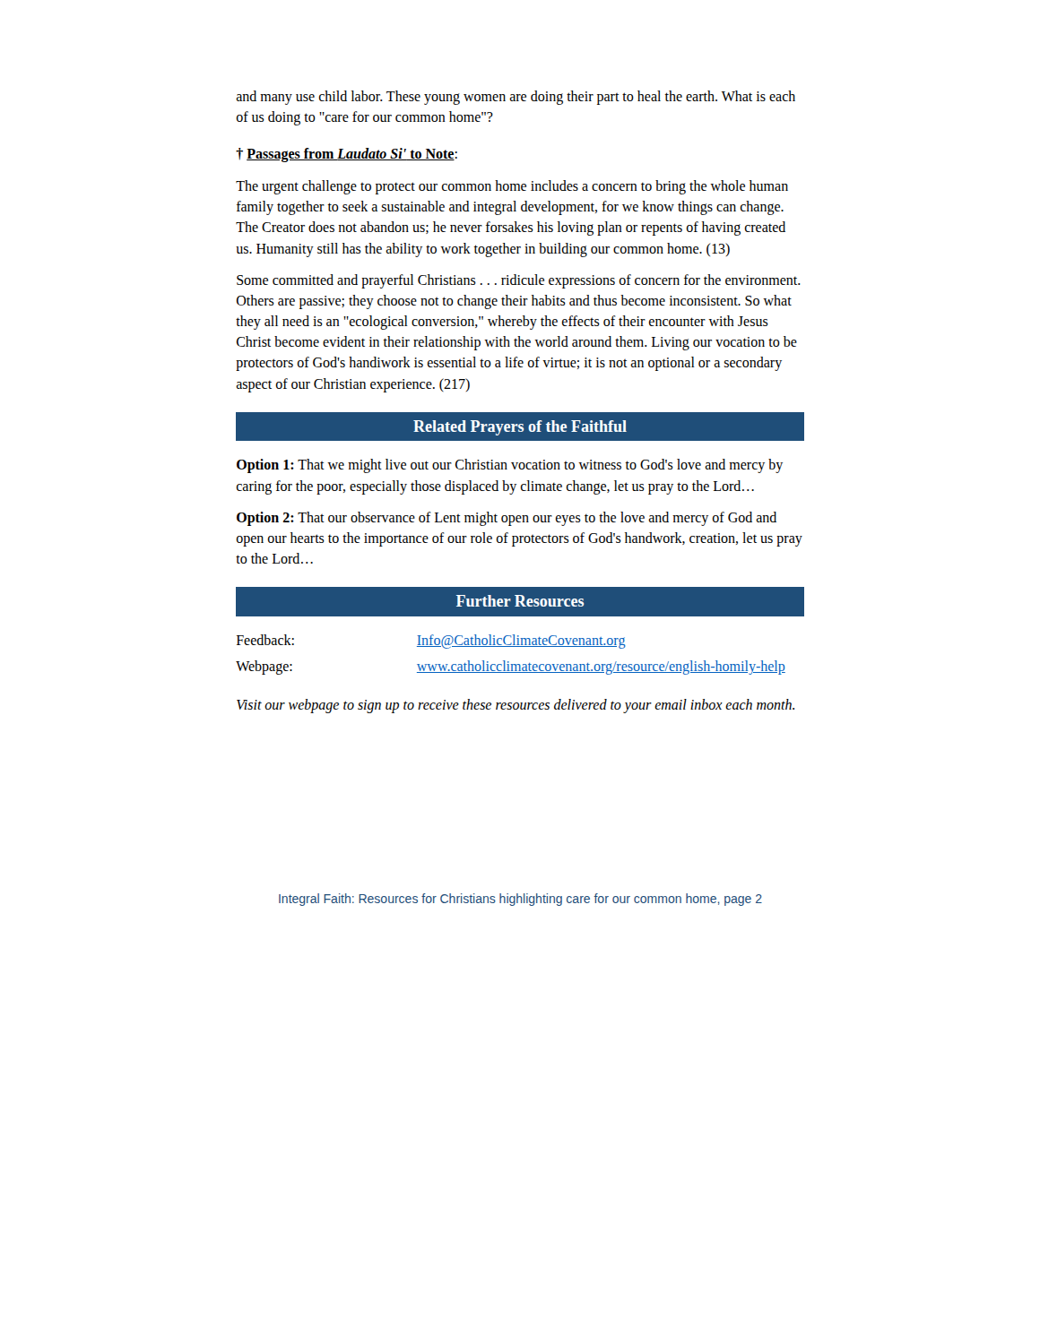and many use child labor. These young women are doing their part to heal the earth. What is each of us doing to "care for our common home"?
† Passages from Laudato Si' to Note:
The urgent challenge to protect our common home includes a concern to bring the whole human family together to seek a sustainable and integral development, for we know things can change. The Creator does not abandon us; he never forsakes his loving plan or repents of having created us. Humanity still has the ability to work together in building our common home. (13)
Some committed and prayerful Christians . . . ridicule expressions of concern for the environment. Others are passive; they choose not to change their habits and thus become inconsistent. So what they all need is an "ecological conversion," whereby the effects of their encounter with Jesus Christ become evident in their relationship with the world around them. Living our vocation to be protectors of God's handiwork is essential to a life of virtue; it is not an optional or a secondary aspect of our Christian experience. (217)
Related Prayers of the Faithful
Option 1: That we might live out our Christian vocation to witness to God's love and mercy by caring for the poor, especially those displaced by climate change, let us pray to the Lord…
Option 2: That our observance of Lent might open our eyes to the love and mercy of God and open our hearts to the importance of our role of protectors of God's handwork, creation, let us pray to the Lord…
Further Resources
| Feedback: | Info@CatholicClimateCovenant.org |
| Webpage: | www.catholicclimatecovenant.org/resource/english-homily-help |
Visit our webpage to sign up to receive these resources delivered to your email inbox each month.
Integral Faith: Resources for Christians highlighting care for our common home, page 2